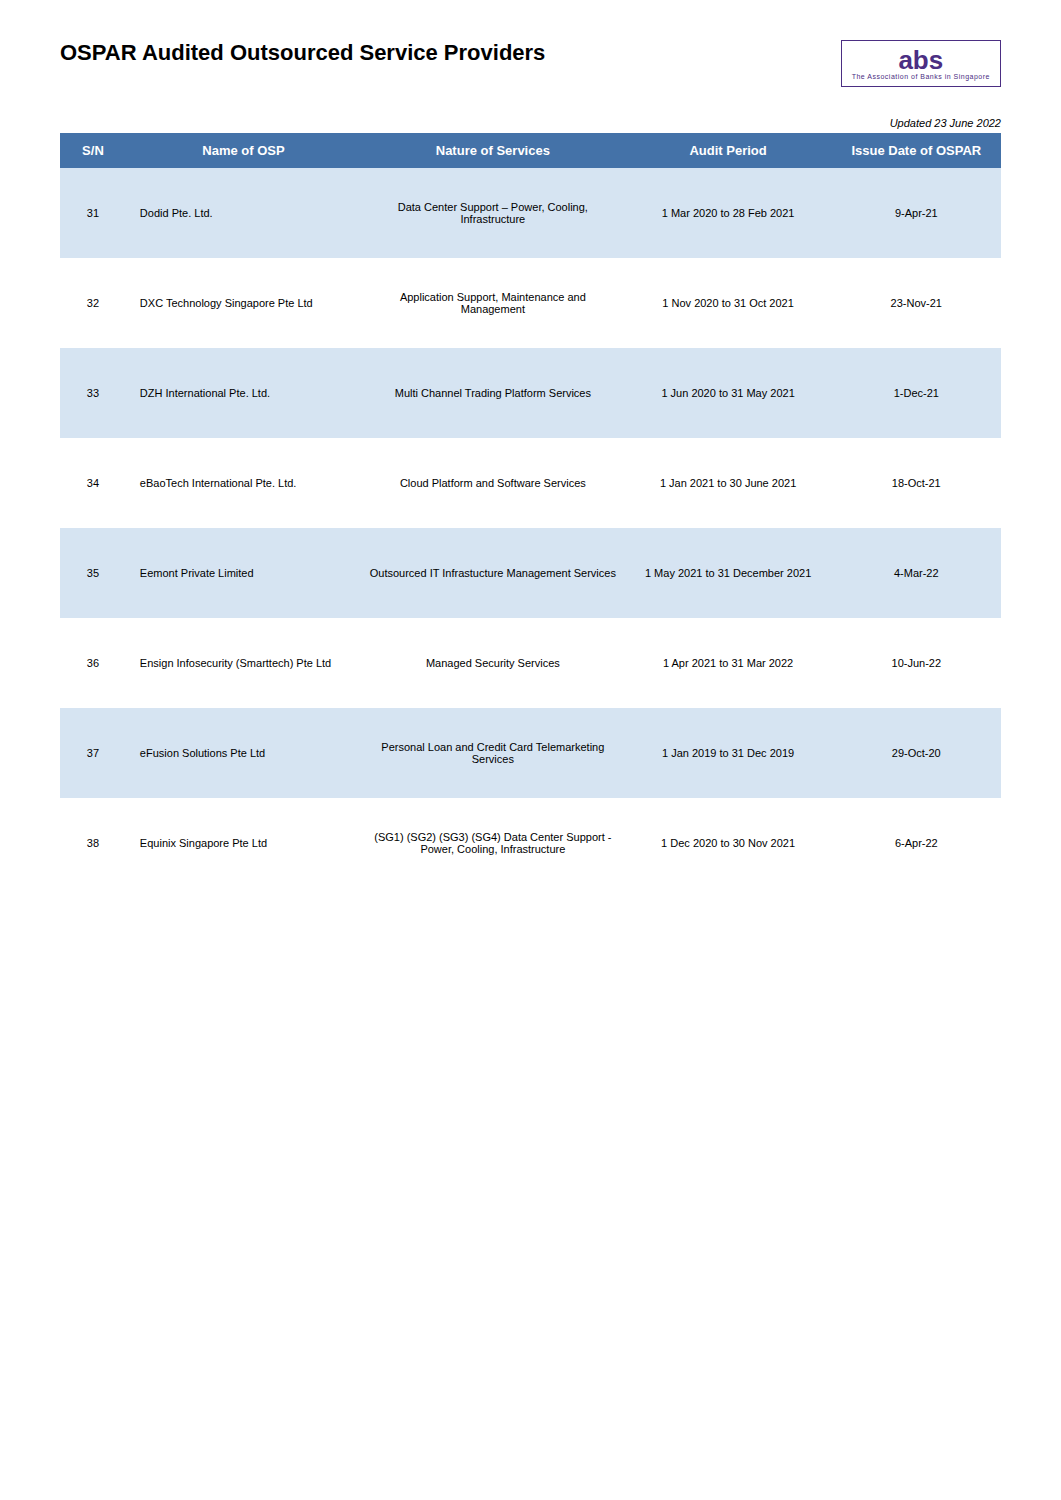OSPAR Audited Outsourced Service Providers
absThe Association of Banks in Singapore
Updated 23 June 2022
| S/N | Name of OSP | Nature of Services | Audit Period | Issue Date of OSPAR |
| --- | --- | --- | --- | --- |
| 31 | Dodid Pte. Ltd. | Data Center Support – Power, Cooling, Infrastructure | 1 Mar 2020 to 28 Feb 2021 | 9-Apr-21 |
| 32 | DXC Technology Singapore Pte Ltd | Application Support, Maintenance and Management | 1 Nov 2020 to 31 Oct 2021 | 23-Nov-21 |
| 33 | DZH International Pte. Ltd. | Multi Channel Trading Platform Services | 1 Jun 2020 to 31 May 2021 | 1-Dec-21 |
| 34 | eBaoTech International Pte. Ltd. | Cloud Platform and Software Services | 1 Jan 2021 to 30 June 2021 | 18-Oct-21 |
| 35 | Eemont Private Limited | Outsourced IT Infrastucture Management Services | 1 May 2021 to 31 December 2021 | 4-Mar-22 |
| 36 | Ensign Infosecurity (Smarttech) Pte Ltd | Managed Security Services | 1 Apr 2021 to 31 Mar 2022 | 10-Jun-22 |
| 37 | eFusion Solutions Pte Ltd | Personal Loan and Credit Card Telemarketing Services | 1 Jan 2019 to 31 Dec 2019 | 29-Oct-20 |
| 38 | Equinix Singapore Pte Ltd | (SG1) (SG2) (SG3) (SG4) Data Center Support - Power, Cooling, Infrastructure | 1 Dec 2020 to 30 Nov 2021 | 6-Apr-22 |